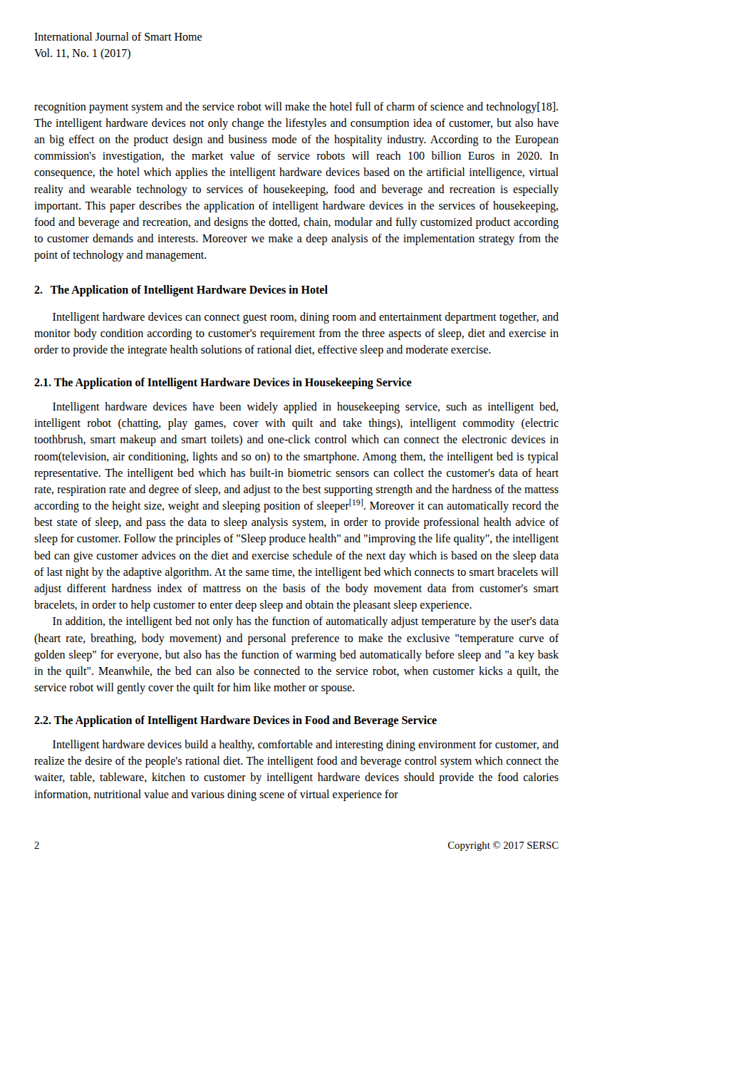International Journal of Smart Home Vol. 11, No. 1 (2017)
recognition payment system and the service robot will make the hotel full of charm of science and technology[18]. The intelligent hardware devices not only change the lifestyles and consumption idea of customer, but also have an big effect on the product design and business mode of the hospitality industry. According to the European commission's investigation, the market value of service robots will reach 100 billion Euros in 2020. In consequence, the hotel which applies the intelligent hardware devices based on the artificial intelligence, virtual reality and wearable technology to services of housekeeping, food and beverage and recreation is especially important. This paper describes the application of intelligent hardware devices in the services of housekeeping, food and beverage and recreation, and designs the dotted, chain, modular and fully customized product according to customer demands and interests. Moreover we make a deep analysis of the implementation strategy from the point of technology and management.
2. The Application of Intelligent Hardware Devices in Hotel
Intelligent hardware devices can connect guest room, dining room and entertainment department together, and monitor body condition according to customer's requirement from the three aspects of sleep, diet and exercise in order to provide the integrate health solutions of rational diet, effective sleep and moderate exercise.
2.1. The Application of Intelligent Hardware Devices in Housekeeping Service
Intelligent hardware devices have been widely applied in housekeeping service, such as intelligent bed, intelligent robot (chatting, play games, cover with quilt and take things), intelligent commodity (electric toothbrush, smart makeup and smart toilets) and one-click control which can connect the electronic devices in room(television, air conditioning, lights and so on) to the smartphone. Among them, the intelligent bed is typical representative. The intelligent bed which has built-in biometric sensors can collect the customer's data of heart rate, respiration rate and degree of sleep, and adjust to the best supporting strength and the hardness of the mattess according to the height size, weight and sleeping position of sleeper[19]. Moreover it can automatically record the best state of sleep, and pass the data to sleep analysis system, in order to provide professional health advice of sleep for customer. Follow the principles of "Sleep produce health" and "improving the life quality", the intelligent bed can give customer advices on the diet and exercise schedule of the next day which is based on the sleep data of last night by the adaptive algorithm. At the same time, the intelligent bed which connects to smart bracelets will adjust different hardness index of mattress on the basis of the body movement data from customer's smart bracelets, in order to help customer to enter deep sleep and obtain the pleasant sleep experience.
In addition, the intelligent bed not only has the function of automatically adjust temperature by the user's data (heart rate, breathing, body movement) and personal preference to make the exclusive "temperature curve of golden sleep" for everyone, but also has the function of warming bed automatically before sleep and "a key bask in the quilt". Meanwhile, the bed can also be connected to the service robot, when customer kicks a quilt, the service robot will gently cover the quilt for him like mother or spouse.
2.2. The Application of Intelligent Hardware Devices in Food and Beverage Service
Intelligent hardware devices build a healthy, comfortable and interesting dining environment for customer, and realize the desire of the people's rational diet. The intelligent food and beverage control system which connect the waiter, table, tableware, kitchen to customer by intelligent hardware devices should provide the food calories information, nutritional value and various dining scene of virtual experience for
2 Copyright © 2017 SERSC